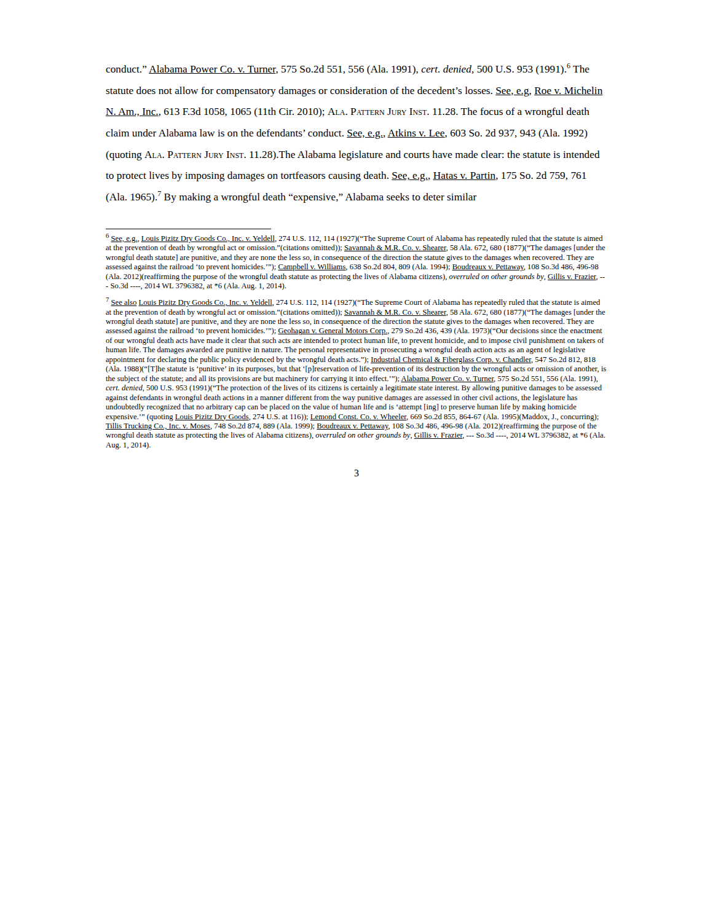conduct.” Alabama Power Co. v. Turner, 575 So.2d 551, 556 (Ala. 1991), cert. denied, 500 U.S. 953 (1991).6 The statute does not allow for compensatory damages or consideration of the decedent’s losses. See, e.g, Roe v. Michelin N. Am., Inc., 613 F.3d 1058, 1065 (11th Cir. 2010); Ala. Pattern Jury Inst. 11.28. The focus of a wrongful death claim under Alabama law is on the defendants’ conduct. See, e.g., Atkins v. Lee, 603 So. 2d 937, 943 (Ala. 1992)(quoting Ala. Pattern Jury Inst. 11.28).The Alabama legislature and courts have made clear: the statute is intended to protect lives by imposing damages on tortfeasors causing death. See, e.g., Hatas v. Partin, 175 So. 2d 759, 761 (Ala. 1965).7 By making a wrongful death “expensive,” Alabama seeks to deter similar
6 See, e.g., Louis Pizitz Dry Goods Co., Inc. v. Yeldell, 274 U.S. 112, 114 (1927)(“The Supreme Court of Alabama has repeatedly ruled that the statute is aimed at the prevention of death by wrongful act or omission.”(citations omitted)); Savannah & M.R. Co. v. Shearer, 58 Ala. 672, 680 (1877)(“The damages [under the wrongful death statute] are punitive, and they are none the less so, in consequence of the direction the statute gives to the damages when recovered. They are assessed against the railroad ‘to prevent homicides.’”); Campbell v. Williams, 638 So.2d 804, 809 (Ala. 1994); Boudreaux v. Pettaway, 108 So.3d 486, 496-98 (Ala. 2012)(reaffirming the purpose of the wrongful death statute as protecting the lives of Alabama citizens), overruled on other grounds by, Gillis v. Frazier, --- So.3d ----, 2014 WL 3796382, at *6 (Ala. Aug. 1, 2014).
7 See also Louis Pizitz Dry Goods Co., Inc. v. Yeldell, 274 U.S. 112, 114 (1927)(“The Supreme Court of Alabama has repeatedly ruled that the statute is aimed at the prevention of death by wrongful act or omission.”(citations omitted)); Savannah & M.R. Co. v. Shearer, 58 Ala. 672, 680 (1877)(“The damages [under the wrongful death statute] are punitive, and they are none the less so, in consequence of the direction the statute gives to the damages when recovered. They are assessed against the railroad ‘to prevent homicides.’”); Geohagan v. General Motors Corp., 279 So.2d 436, 439 (Ala. 1973)(“Our decisions since the enactment of our wrongful death acts have made it clear that such acts are intended to protect human life, to prevent homicide, and to impose civil punishment on takers of human life. The damages awarded are punitive in nature. The personal representative in prosecuting a wrongful death action acts as an agent of legislative appointment for declaring the public policy evidenced by the wrongful death acts.”); Industrial Chemical & Fiberglass Corp. v. Chandler, 547 So.2d 812, 818 (Ala. 1988)(“[T]he statute is ‘punitive’ in its purposes, but that ‘[p]reservation of life-prevention of its destruction by the wrongful acts or omission of another, is the subject of the statute; and all its provisions are but machinery for carrying it into effect.’”); Alabama Power Co. v. Turner, 575 So.2d 551, 556 (Ala. 1991), cert. denied, 500 U.S. 953 (1991)(“The protection of the lives of its citizens is certainly a legitimate state interest. By allowing punitive damages to be assessed against defendants in wrongful death actions in a manner different from the way punitive damages are assessed in other civil actions, the legislature has undoubtedly recognized that no arbitrary cap can be placed on the value of human life and is ‘attempt [ing] to preserve human life by making homicide expensive.’” (quoting Louis Pizitz Dry Goods, 274 U.S. at 116)); Lemond Const. Co. v. Wheeler, 669 So.2d 855, 864-67 (Ala. 1995)(Maddox, J., concurring); Tillis Trucking Co., Inc. v. Moses, 748 So.2d 874, 889 (Ala. 1999); Boudreaux v. Pettaway, 108 So.3d 486, 496-98 (Ala. 2012)(reaffirming the purpose of the wrongful death statute as protecting the lives of Alabama citizens), overruled on other grounds by, Gillis v. Frazier, --- So.3d ----, 2014 WL 3796382, at *6 (Ala. Aug. 1, 2014).
3